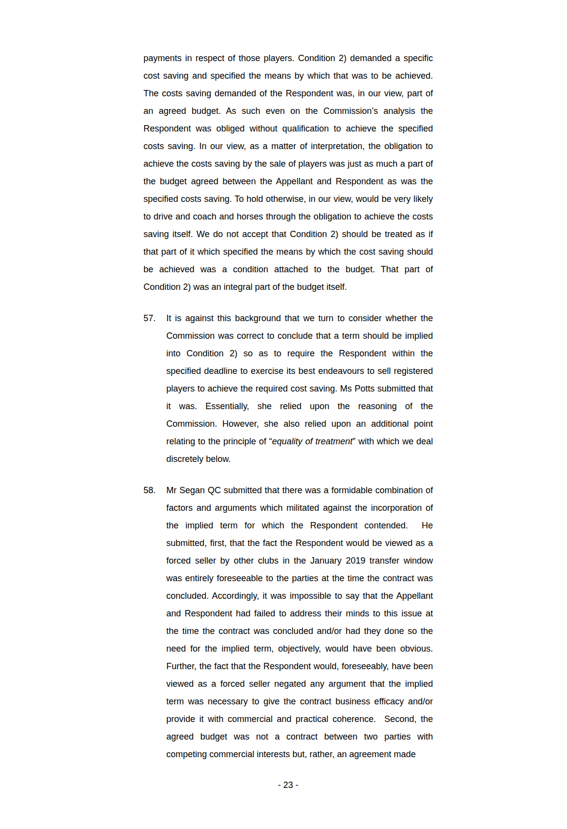payments in respect of those players. Condition 2) demanded a specific cost saving and specified the means by which that was to be achieved. The costs saving demanded of the Respondent was, in our view, part of an agreed budget. As such even on the Commission’s analysis the Respondent was obliged without qualification to achieve the specified costs saving. In our view, as a matter of interpretation, the obligation to achieve the costs saving by the sale of players was just as much a part of the budget agreed between the Appellant and Respondent as was the specified costs saving. To hold otherwise, in our view, would be very likely to drive and coach and horses through the obligation to achieve the costs saving itself. We do not accept that Condition 2) should be treated as if that part of it which specified the means by which the cost saving should be achieved was a condition attached to the budget. That part of Condition 2) was an integral part of the budget itself.
57. It is against this background that we turn to consider whether the Commission was correct to conclude that a term should be implied into Condition 2) so as to require the Respondent within the specified deadline to exercise its best endeavours to sell registered players to achieve the required cost saving. Ms Potts submitted that it was. Essentially, she relied upon the reasoning of the Commission. However, she also relied upon an additional point relating to the principle of “equality of treatment” with which we deal discretely below.
58. Mr Segan QC submitted that there was a formidable combination of factors and arguments which militated against the incorporation of the implied term for which the Respondent contended. He submitted, first, that the fact the Respondent would be viewed as a forced seller by other clubs in the January 2019 transfer window was entirely foreseeable to the parties at the time the contract was concluded. Accordingly, it was impossible to say that the Appellant and Respondent had failed to address their minds to this issue at the time the contract was concluded and/or had they done so the need for the implied term, objectively, would have been obvious. Further, the fact that the Respondent would, foreseeably, have been viewed as a forced seller negated any argument that the implied term was necessary to give the contract business efficacy and/or provide it with commercial and practical coherence. Second, the agreed budget was not a contract between two parties with competing commercial interests but, rather, an agreement made
- 23 -